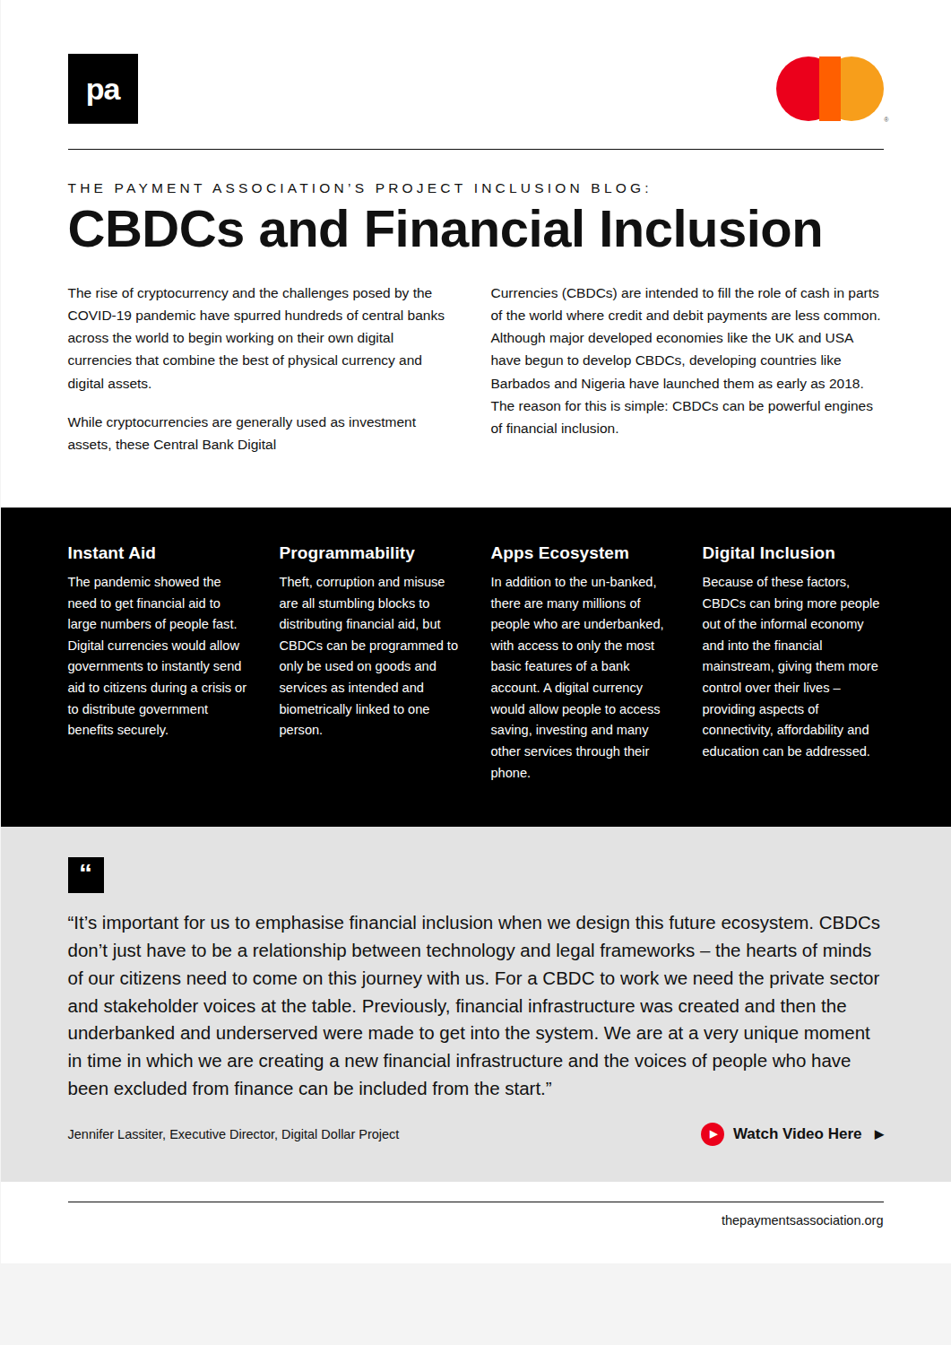pa
®
The Payment Association’s Project Inclusion Blog:
CBDCs and Financial Inclusion
The rise of cryptocurrency and the challenges posed by the COVID-19 pandemic have spurred hundreds of central banks across the world to begin working on their own digital currencies that combine the best of physical currency and digital assets.
While cryptocurrencies are generally used as investment assets, these Central Bank Digital
Currencies (CBDCs) are intended to fill the role of cash in parts of the world where credit and debit payments are less common. Although major developed economies like the UK and USA have begun to develop CBDCs, developing countries like Barbados and Nigeria have launched them as early as 2018. The reason for this is simple: CBDCs can be powerful engines of financial inclusion.
Instant Aid
The pandemic showed the need to get financial aid to large numbers of people fast. Digital currencies would allow governments to instantly send aid to citizens during a crisis or to distribute government benefits securely.
Programmability
Theft, corruption and misuse are all stumbling blocks to distributing financial aid, but CBDCs can be programmed to only be used on goods and services as intended and biometrically linked to one person.
Apps Ecosystem
In addition to the un-banked, there are many millions of people who are underbanked, with access to only the most basic features of a bank account. A digital currency would allow people to access saving, investing and many other services through their phone.
Digital Inclusion
Because of these factors, CBDCs can bring more people out of the informal economy and into the financial mainstream, giving them more control over their lives – providing aspects of connectivity, affordability and education can be addressed.
“
“It’s important for us to emphasise financial inclusion when we design this future ecosystem. CBDCs don’t just have to be a relationship between technology and legal frameworks – the hearts of minds of our citizens need to come on this journey with us. For a CBDC to work we need the private sector and stakeholder voices at the table. Previously, financial infrastructure was created and then the underbanked and underserved were made to get into the system. We are at a very unique moment in time in which we are creating a new financial infrastructure and the voices of people who have been excluded from finance can be included from the start.”
Jennifer Lassiter, Executive Director, Digital Dollar Project
▶ Watch Video Here ▶
thepaymentsassociation.org